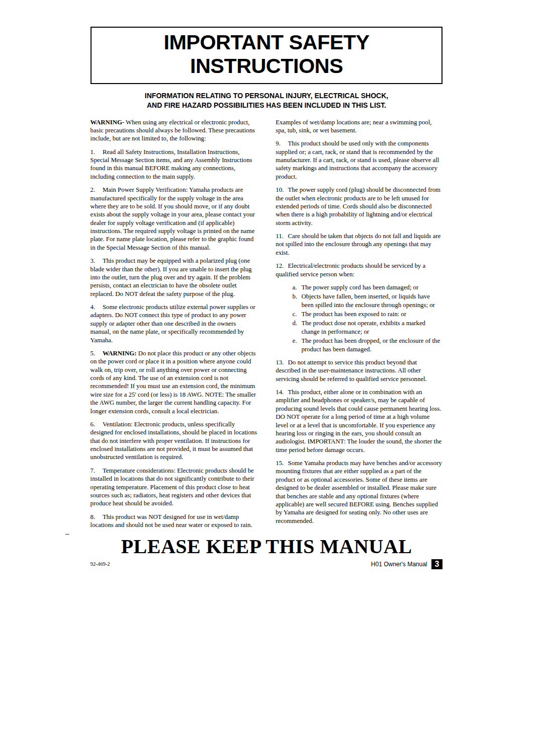IMPORTANT SAFETY INSTRUCTIONS
INFORMATION RELATING TO PERSONAL INJURY, ELECTRICAL SHOCK,
AND FIRE HAZARD POSSIBILITIES HAS BEEN INCLUDED IN THIS LIST.
WARNING- When using any electrical or electronic product, basic precautions should always be followed. These precautions include, but are not limited to, the following:
1. Read all Safety Instructions, Installation Instructions, Special Message Section items, and any Assembly Instructions found in this manual BEFORE making any connections, including connection to the main supply.
2. Main Power Supply Verification: Yamaha products are manufactured specifically for the supply voltage in the area where they are to be sold. If you should move, or if any doubt exists about the supply voltage in your area, please contact your dealer for supply voltage verification and (if applicable) instructions. The required supply voltage is printed on the name plate. For name plate location, please refer to the graphic found in the Special Message Section of this manual.
3. This product may be equipped with a polarized plug (one blade wider than the other). If you are unable to insert the plug into the outlet, turn the plug over and try again. If the problem persists, contact an electrician to have the obsolete outlet replaced. Do NOT defeat the safety purpose of the plug.
4. Some electronic products utilize external power supplies or adapters. Do NOT connect this type of product to any power supply or adapter other than one described in the owners manual, on the name plate, or specifically recommended by Yamaha.
5. WARNING: Do not place this product or any other objects on the power cord or place it in a position where anyone could walk on, trip over, or roll anything over power or connecting cords of any kind. The use of an extension cord is not recommended! If you must use an extension cord, the minimum wire size for a 25' cord (or less) is 18 AWG. NOTE: The smaller the AWG number, the larger the current handling capacity. For longer extension cords, consult a local electrician.
6. Ventilation: Electronic products, unless specifically designed for enclosed installations, should be placed in locations that do not interfere with proper ventilation. If instructions for enclosed installations are not provided, it must be assumed that unobstructed ventilation is required.
7. Temperature considerations: Electronic products should be installed in locations that do not significantly contribute to their operating temperature. Placement of this product close to heat sources such as; radiators, heat registers and other devices that produce heat should be avoided.
8. This product was NOT designed for use in wet/damp locations and should not be used near water or exposed to rain. Examples of wet/damp locations are; near a swimming pool, spa, tub, sink, or wet basement.
9. This product should be used only with the components supplied or; a cart, rack, or stand that is recommended by the manufacturer. If a cart, rack, or stand is used, please observe all safety markings and instructions that accompany the accessory product.
10. The power supply cord (plug) should be disconnected from the outlet when electronic products are to be left unused for extended periods of time. Cords should also be disconnected when there is a high probability of lightning and/or electrical storm activity.
11. Care should be taken that objects do not fall and liquids are not spilled into the enclosure through any openings that may exist.
12. Electrical/electronic products should be serviced by a qualified service person when:
a. The power supply cord has been damaged; or
b. Objects have fallen, been inserted, or liquids have been spilled into the enclosure through openings; or
c. The product has been exposed to rain: or
d. The product dose not operate, exhibits a marked change in performance; or
e. The product has been dropped, or the enclosure of the product has been damaged.
13. Do not attempt to service this product beyond that described in the user-maintenance instructions. All other servicing should be referred to qualified service personnel.
14. This product, either alone or in combination with an amplifier and headphones or speaker/s, may be capable of producing sound levels that could cause permanent hearing loss. DO NOT operate for a long period of time at a high volume level or at a level that is uncomfortable. If you experience any hearing loss or ringing in the ears, you should consult an audiologist. IMPORTANT: The louder the sound, the shorter the time period before damage occurs.
15. Some Yamaha products may have benches and/or accessory mounting fixtures that are either supplied as a part of the product or as optional accessories. Some of these items are designed to be dealer assembled or installed. Please make sure that benches are stable and any optional fixtures (where applicable) are well secured BEFORE using. Benches supplied by Yamaha are designed for seating only. No other uses are recommended.
PLEASE KEEP THIS MANUAL
92-469-2
1
H01 Owner's Manual 3